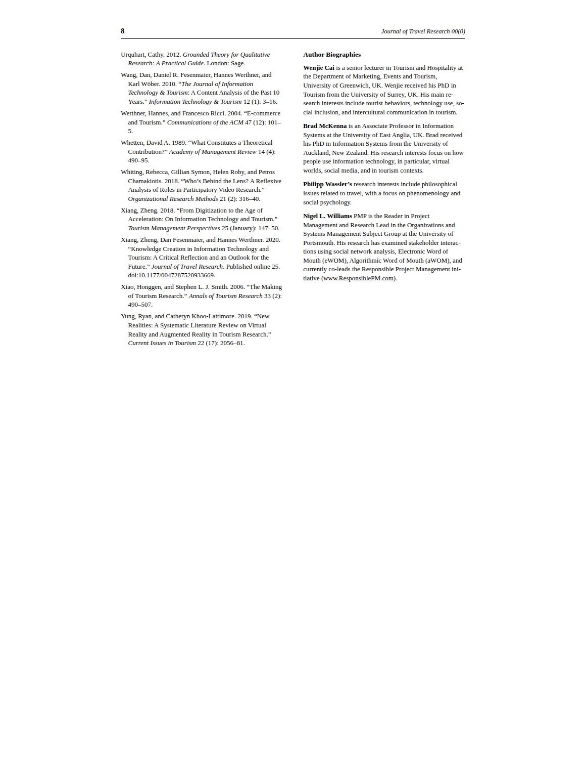8 Journal of Travel Research 00(0)
Urquhart, Cathy. 2012. Grounded Theory for Qualitative Research: A Practical Guide. London: Sage.
Wang, Dan, Daniel R. Fesenmaier, Hannes Werthner, and Karl Wöber. 2010. “The Journal of Information Technology & Tourism: A Content Analysis of the Past 10 Years.” Information Technology & Tourism 12 (1): 3–16.
Werthner, Hannes, and Francesco Ricci. 2004. “E-commerce and Tourism.” Communications of the ACM 47 (12): 101–5.
Whetten, David A. 1989. “What Constitutes a Theoretical Contribution?” Academy of Management Review 14 (4): 490–95.
Whiting, Rebecca, Gillian Symon, Helen Roby, and Petros Chamakiotis. 2018. “Who’s Behind the Lens? A Reflexive Analysis of Roles in Participatory Video Research.” Organizational Research Methods 21 (2): 316–40.
Xiang, Zheng. 2018. “From Digitization to the Age of Acceleration: On Information Technology and Tourism.” Tourism Management Perspectives 25 (January): 147–50.
Xiang, Zheng, Dan Fesenmaier, and Hannes Werthner. 2020. “Knowledge Creation in Information Technology and Tourism: A Critical Reflection and an Outlook for the Future.” Journal of Travel Research. Published online 25. doi:10.1177/0047287520933669.
Xiao, Honggen, and Stephen L. J. Smith. 2006. “The Making of Tourism Research.” Annals of Tourism Research 33 (2): 490–507.
Yung, Ryan, and Catheryn Khoo-Lattimore. 2019. “New Realities: A Systematic Literature Review on Virtual Reality and Augmented Reality in Tourism Research.” Current Issues in Tourism 22 (17): 2056–81.
Author Biographies
Wenjie Cai is a senior lecturer in Tourism and Hospitality at the Department of Marketing, Events and Tourism, University of Greenwich, UK. Wenjie received his PhD in Tourism from the University of Surrey, UK. His main research interests include tourist behaviors, technology use, social inclusion, and intercultural communication in tourism.
Brad McKenna is an Associate Professor in Information Systems at the University of East Anglia, UK. Brad received his PhD in Information Systems from the University of Auckland, New Zealand. His research interests focus on how people use information technology, in particular, virtual worlds, social media, and in tourism contexts.
Philipp Wassler’s research interests include philosophical issues related to travel, with a focus on phenomenology and social psychology.
Nigel L. Williams PMP is the Reader in Project Management and Research Lead in the Organizations and Systems Management Subject Group at the University of Portsmouth. His research has examined stakeholder interactions using social network analysis, Electronic Word of Mouth (eWOM), Algorithmic Word of Mouth (aWOM), and currently co-leads the Responsible Project Management initiative (www.ResponsiblePM.com).